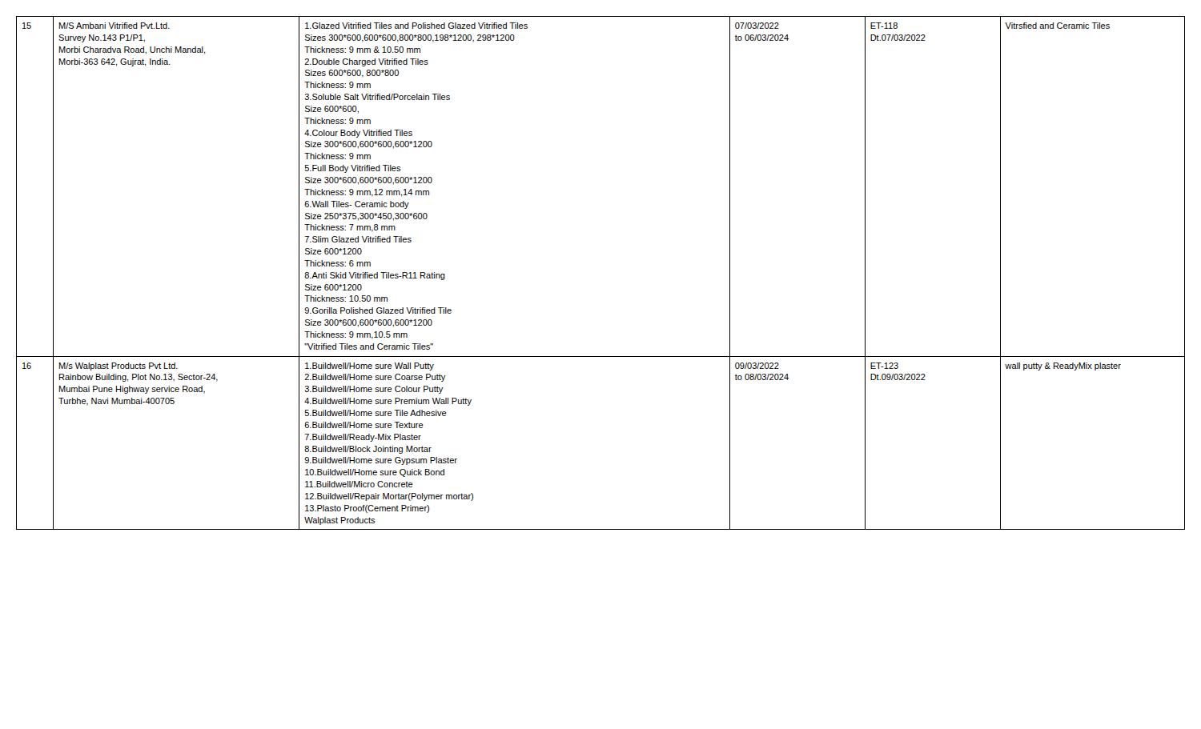| 15 | M/S Ambani Vitrified Pvt.Ltd. Survey No.143 P1/P1, Morbi Charadva Road, Unchi Mandal, Morbi-363 642, Gujrat, India. | 1.Glazed Vitrified Tiles and Polished Glazed Vitrified Tiles Sizes 300*600,600*600,800*800,198*1200, 298*1200 Thickness: 9 mm & 10.50 mm 2.Double Charged Vitrified Tiles Sizes 600*600, 800*800 Thickness: 9 mm 3.Soluble Salt Vitrified/Porcelain Tiles Size 600*600, Thickness: 9 mm 4.Colour Body Vitrified Tiles Size 300*600,600*600,600*1200 Thickness: 9 mm 5.Full Body Vitrified Tiles Size 300*600,600*600,600*1200 Thickness: 9 mm,12 mm,14 mm 6.Wall Tiles- Ceramic body Size 250*375,300*450,300*600 Thickness: 7 mm,8 mm 7.Slim Glazed Vitrified Tiles Size 600*1200 Thickness: 6 mm 8.Anti Skid Vitrified Tiles-R11 Rating Size 600*1200 Thickness: 10.50 mm 9.Gorilla Polished Glazed Vitrified Tile Size 300*600,600*600,600*1200 Thickness: 9 mm,10.5 mm "Vitrified Tiles and Ceramic Tiles" | 07/03/2022 to 06/03/2024 | ET-118 Dt.07/03/2022 | Vitrsfied and Ceramic Tiles |
| 16 | M/s Walplast Products Pvt Ltd. Rainbow Building, Plot No.13, Sector-24, Mumbai Pune Highway service Road, Turbhe, Navi Mumbai-400705 | 1.Buildwell/Home sure Wall Putty 2.Buildwell/Home sure Coarse Putty 3.Buildwell/Home sure Colour Putty 4.Buildwell/Home sure Premium Wall Putty 5.Buildwell/Home sure Tile Adhesive 6.Buildwell/Home sure Texture 7.Buildwell/Ready-Mix Plaster 8.Buildwell/Block Jointing Mortar 9.Buildwell/Home sure Gypsum Plaster 10.Buildwell/Home sure Quick Bond 11.Buildwell/Micro Concrete 12.Buildwell/Repair Mortar(Polymer mortar) 13.Plasto Proof(Cement Primer) Walplast Products | 09/03/2022 to 08/03/2024 | ET-123 Dt.09/03/2022 | wall putty & ReadyMix plaster |